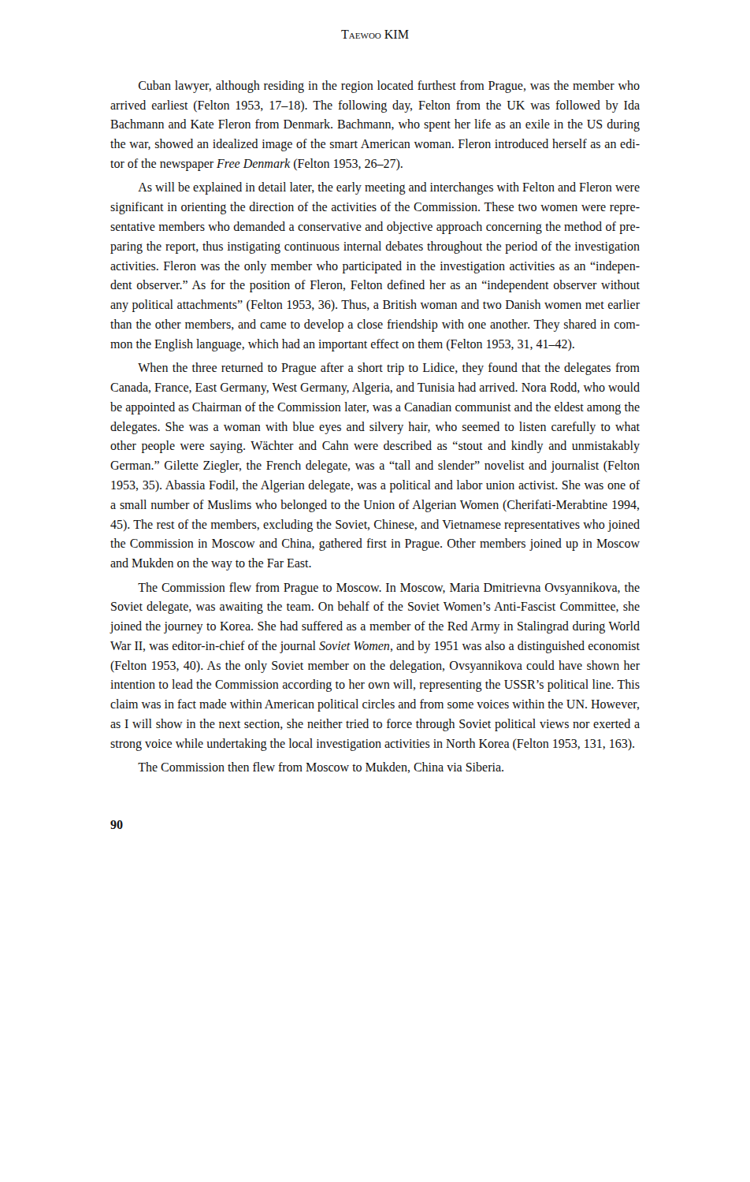Taewoo KIM
Cuban lawyer, although residing in the region located furthest from Prague, was the member who arrived earliest (Felton 1953, 17–18). The following day, Felton from the UK was followed by Ida Bachmann and Kate Fleron from Denmark. Bachmann, who spent her life as an exile in the US during the war, showed an idealized image of the smart American woman. Fleron introduced herself as an editor of the newspaper Free Denmark (Felton 1953, 26–27).
As will be explained in detail later, the early meeting and interchanges with Felton and Fleron were significant in orienting the direction of the activities of the Commission. These two women were representative members who demanded a conservative and objective approach concerning the method of preparing the report, thus instigating continuous internal debates throughout the period of the investigation activities. Fleron was the only member who participated in the investigation activities as an “independent observer.” As for the position of Fleron, Felton defined her as an “independent observer without any political attachments” (Felton 1953, 36). Thus, a British woman and two Danish women met earlier than the other members, and came to develop a close friendship with one another. They shared in common the English language, which had an important effect on them (Felton 1953, 31, 41–42).
When the three returned to Prague after a short trip to Lidice, they found that the delegates from Canada, France, East Germany, West Germany, Algeria, and Tunisia had arrived. Nora Rodd, who would be appointed as Chairman of the Commission later, was a Canadian communist and the eldest among the delegates. She was a woman with blue eyes and silvery hair, who seemed to listen carefully to what other people were saying. Wächter and Cahn were described as “stout and kindly and unmistakably German.” Gilette Ziegler, the French delegate, was a “tall and slender” novelist and journalist (Felton 1953, 35). Abassia Fodil, the Algerian delegate, was a political and labor union activist. She was one of a small number of Muslims who belonged to the Union of Algerian Women (Cherifati-Merabtine 1994, 45). The rest of the members, excluding the Soviet, Chinese, and Vietnamese representatives who joined the Commission in Moscow and China, gathered first in Prague. Other members joined up in Moscow and Mukden on the way to the Far East.
The Commission flew from Prague to Moscow. In Moscow, Maria Dmitrievna Ovsyannikova, the Soviet delegate, was awaiting the team. On behalf of the Soviet Women’s Anti-Fascist Committee, she joined the journey to Korea. She had suffered as a member of the Red Army in Stalingrad during World War II, was editor-in-chief of the journal Soviet Women, and by 1951 was also a distinguished economist (Felton 1953, 40). As the only Soviet member on the delegation, Ovsyannikova could have shown her intention to lead the Commission according to her own will, representing the USSR’s political line. This claim was in fact made within American political circles and from some voices within the UN. However, as I will show in the next section, she neither tried to force through Soviet political views nor exerted a strong voice while undertaking the local investigation activities in North Korea (Felton 1953, 131, 163).
The Commission then flew from Moscow to Mukden, China via Siberia.
90